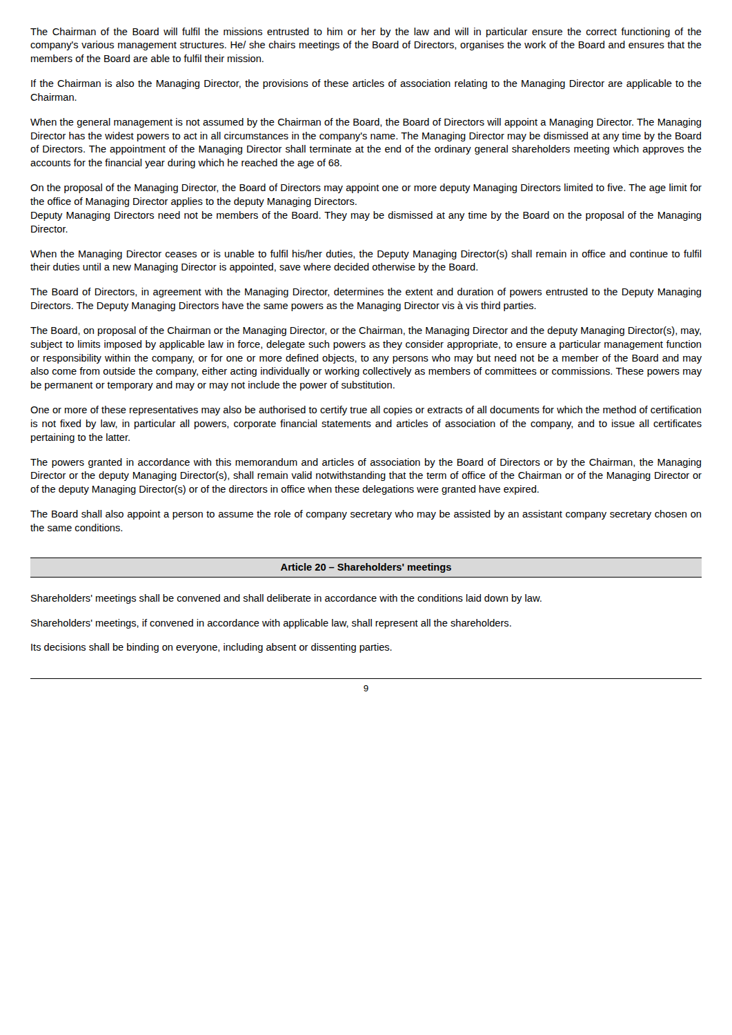The Chairman of the Board will fulfil the missions entrusted to him or her by the law and will in particular ensure the correct functioning of the company's various management structures. He/ she chairs meetings of the Board of Directors, organises the work of the Board and ensures that the members of the Board are able to fulfil their mission.
If the Chairman is also the Managing Director, the provisions of these articles of association relating to the Managing Director are applicable to the Chairman.
When the general management is not assumed by the Chairman of the Board, the Board of Directors will appoint a Managing Director. The Managing Director has the widest powers to act in all circumstances in the company's name. The Managing Director may be dismissed at any time by the Board of Directors. The appointment of the Managing Director shall terminate at the end of the ordinary general shareholders meeting which approves the accounts for the financial year during which he reached the age of 68.
On the proposal of the Managing Director, the Board of Directors may appoint one or more deputy Managing Directors limited to five. The age limit for the office of Managing Director applies to the deputy Managing Directors.
Deputy Managing Directors need not be members of the Board. They may be dismissed at any time by the Board on the proposal of the Managing Director.
When the Managing Director ceases or is unable to fulfil his/her duties, the Deputy Managing Director(s) shall remain in office and continue to fulfil their duties until a new Managing Director is appointed, save where decided otherwise by the Board.
The Board of Directors, in agreement with the Managing Director, determines the extent and duration of powers entrusted to the Deputy Managing Directors. The Deputy Managing Directors have the same powers as the Managing Director vis à vis third parties.
The Board, on proposal of the Chairman or the Managing Director, or the Chairman, the Managing Director and the deputy Managing Director(s), may, subject to limits imposed by applicable law in force, delegate such powers as they consider appropriate, to ensure a particular management function or responsibility within the company, or for one or more defined objects, to any persons who may but need not be a member of the Board and may also come from outside the company, either acting individually or working collectively as members of committees or commissions. These powers may be permanent or temporary and may or may not include the power of substitution.
One or more of these representatives may also be authorised to certify true all copies or extracts of all documents for which the method of certification is not fixed by law, in particular all powers, corporate financial statements and articles of association of the company, and to issue all certificates pertaining to the latter.
The powers granted in accordance with this memorandum and articles of association by the Board of Directors or by the Chairman, the Managing Director or the deputy Managing Director(s), shall remain valid notwithstanding that the term of office of the Chairman or of the Managing Director or of the deputy Managing Director(s) or of the directors in office when these delegations were granted have expired.
The Board shall also appoint a person to assume the role of company secretary who may be assisted by an assistant company secretary chosen on the same conditions.
Article 20 – Shareholders' meetings
Shareholders' meetings shall be convened and shall deliberate in accordance with the conditions laid down by law.
Shareholders' meetings, if convened in accordance with applicable law, shall represent all the shareholders.
Its decisions shall be binding on everyone, including absent or dissenting parties.
9